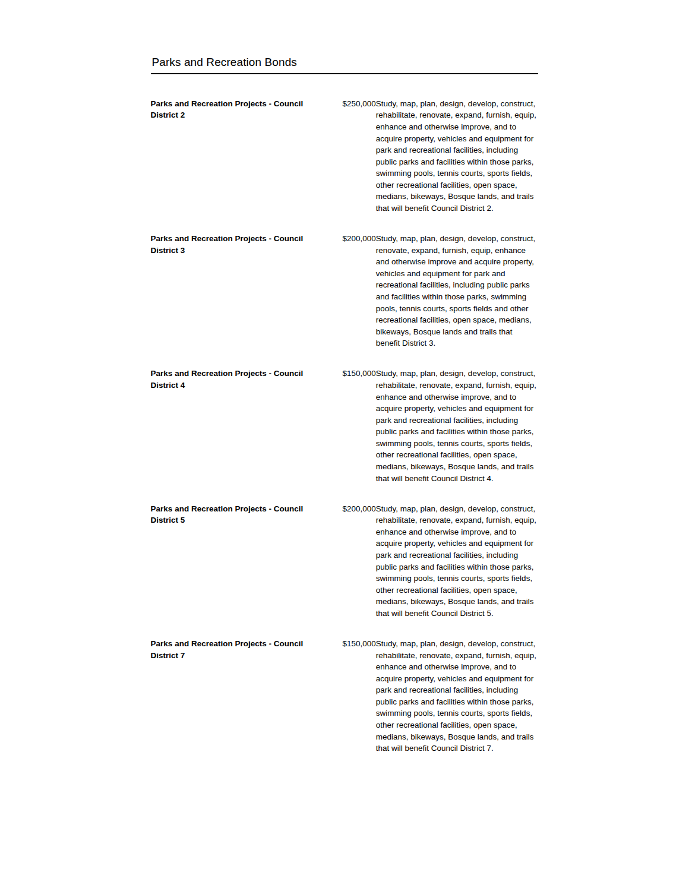Parks and Recreation Bonds
| Parks and Recreation Projects - Council District 2 | $250,000 | Study, map, plan, design, develop, construct, rehabilitate, renovate, expand, furnish, equip, enhance and otherwise improve, and to acquire property, vehicles and equipment for park and recreational facilities, including public parks and facilities within those parks, swimming pools, tennis courts, sports fields, other recreational facilities, open space, medians, bikeways, Bosque lands, and trails that will benefit Council District 2. |
| Parks and Recreation Projects - Council District 3 | $200,000 | Study, map, plan, design, develop, construct, renovate, expand, furnish, equip, enhance and otherwise improve and acquire property, vehicles and equipment for park and recreational facilities, including public parks and facilities within those parks, swimming pools, tennis courts, sports fields and other recreational facilities, open space, medians, bikeways, Bosque lands and trails that benefit District 3. |
| Parks and Recreation Projects - Council District 4 | $150,000 | Study, map, plan, design, develop, construct, rehabilitate, renovate, expand, furnish, equip, enhance and otherwise improve, and to acquire property, vehicles and equipment for park and recreational facilities, including public parks and facilities within those parks, swimming pools, tennis courts, sports fields, other recreational facilities, open space, medians, bikeways, Bosque lands, and trails that will benefit Council District 4. |
| Parks and Recreation Projects - Council District 5 | $200,000 | Study, map, plan, design, develop, construct, rehabilitate, renovate, expand, furnish, equip, enhance and otherwise improve, and to acquire property, vehicles and equipment for park and recreational facilities, including public parks and facilities within those parks, swimming pools, tennis courts, sports fields, other recreational facilities, open space, medians, bikeways, Bosque lands, and trails that will benefit Council District 5. |
| Parks and Recreation Projects - Council District 7 | $150,000 | Study, map, plan, design, develop, construct, rehabilitate, renovate, expand, furnish, equip, enhance and otherwise improve, and to acquire property, vehicles and equipment for park and recreational facilities, including public parks and facilities within those parks, swimming pools, tennis courts, sports fields, other recreational facilities, open space, medians, bikeways, Bosque lands, and trails that will benefit Council District 7. |